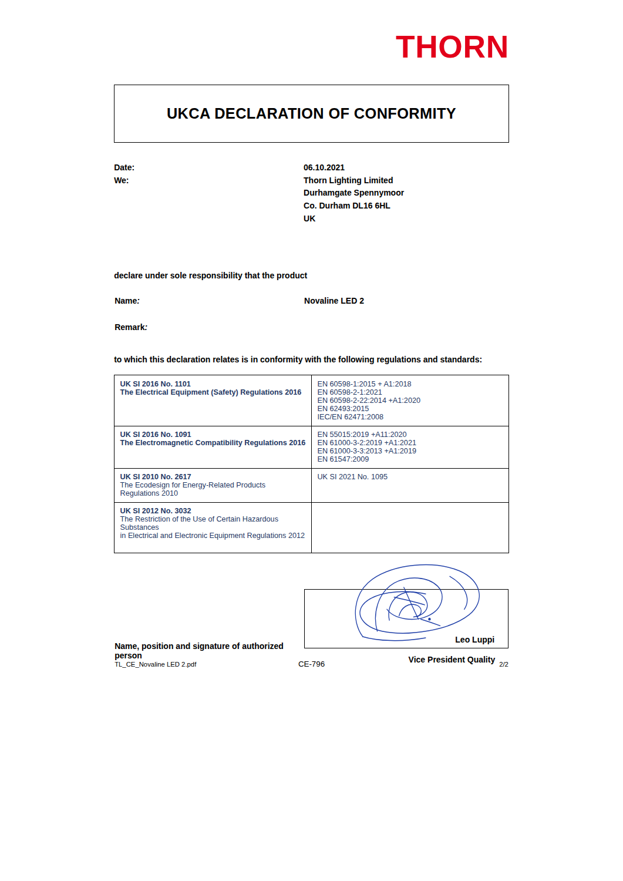THORN
UKCA DECLARATION OF CONFORMITY
| Date: | 06.10.2021 |
| We: | Thorn Lighting Limited |
| | Durhamgate Spennymoor |
| | Co. Durham DL16 6HL |
| | UK |
declare under sole responsibility that the product
| Name : | Novaline LED 2 |
| Remark : | |
to which this declaration relates is in conformity with the following regulations and standards:
| UK SI 2016 No. 1101 The Electrical Equipment (Safety) Regulations 2016 | EN 60598-1:2015 + A1:2018 EN 60598-2-1:2021 EN 60598-2-22:2014 +A1:2020 EN 62493:2015 IEC/EN 62471:2008 |
| UK SI 2016 No. 1091 The Electromagnetic Compatibility Regulations 2016 | EN 55015:2019 +A11:2020 EN 61000-3-2:2019 +A1:2021 EN 61000-3-3:2013 +A1:2019 EN 61547:2009 |
| UK SI 2010 No. 2617 The Ecodesign for Energy-Related Products Regulations 2010 | UK SI 2021 No. 1095 |
| UK SI 2012 No. 3032 The Restriction of the Use of Certain Hazardous Substances in Electrical and Electronic Equipment Regulations 2012 | |
| Name, position and signature of authorized person | Leo Luppi Vice President Quality |
| TL_CE_Novaline LED 2.pdf | CE-796 | 2/2 |